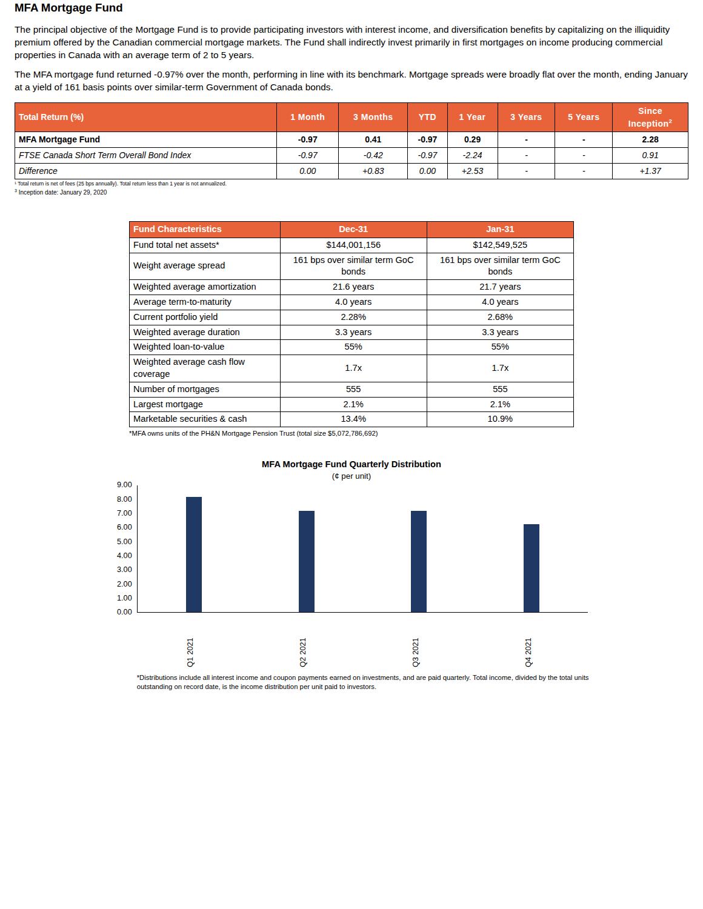MFA Mortgage Fund
The principal objective of the Mortgage Fund is to provide participating investors with interest income, and diversification benefits by capitalizing on the illiquidity premium offered by the Canadian commercial mortgage markets. The Fund shall indirectly invest primarily in first mortgages on income producing commercial properties in Canada with an average term of 2 to 5 years.
The MFA mortgage fund returned -0.97% over the month, performing in line with its benchmark. Mortgage spreads were broadly flat over the month, ending January at a yield of 161 basis points over similar-term Government of Canada bonds.
| Total Return (%) | 1 Month | 3 Months | YTD | 1 Year | 3 Years | 5 Years | Since Inception 2 |
| --- | --- | --- | --- | --- | --- | --- | --- |
| MFA Mortgage Fund | -0.97 | 0.41 | -0.97 | 0.29 | - | - | 2.28 |
| FTSE Canada Short Term Overall Bond Index | -0.97 | -0.42 | -0.97 | -2.24 | - | - | 0.91 |
| Difference | 0.00 | +0.83 | 0.00 | +2.53 | - | - | +1.37 |
¹ Total return is net of fees (25 bps annually). Total return less than 1 year is not annualized.
3 Inception date: January 29, 2020
| Fund Characteristics | Dec-31 | Jan-31 |
| --- | --- | --- |
| Fund total net assets* | $144,001,156 | $142,549,525 |
| Weight average spread | 161 bps over similar term GoC bonds | 161 bps over similar term GoC bonds |
| Weighted average amortization | 21.6 years | 21.7 years |
| Average term-to-maturity | 4.0 years | 4.0 years |
| Current portfolio yield | 2.28% | 2.68% |
| Weighted average duration | 3.3 years | 3.3 years |
| Weighted loan-to-value | 55% | 55% |
| Weighted average cash flow coverage | 1.7x | 1.7x |
| Number of mortgages | 555 | 555 |
| Largest mortgage | 2.1% | 2.1% |
| Marketable securities & cash | 13.4% | 10.9% |
*MFA owns units of the PH&N Mortgage Pension Trust (total size $5,072,786,692)
MFA Mortgage Fund Quarterly Distribution
(¢ per unit)
9.00 8.00 7.00 6.00 5.00 4.00 3.00 2.00 1.00 0.00
Q1 2021
Q2 2021
Q3 2021
Q4 2021
*Distributions include all interest income and coupon payments earned on investments, and are paid quarterly. Total income, divided by the total units outstanding on record date, is the income distribution per unit paid to investors.